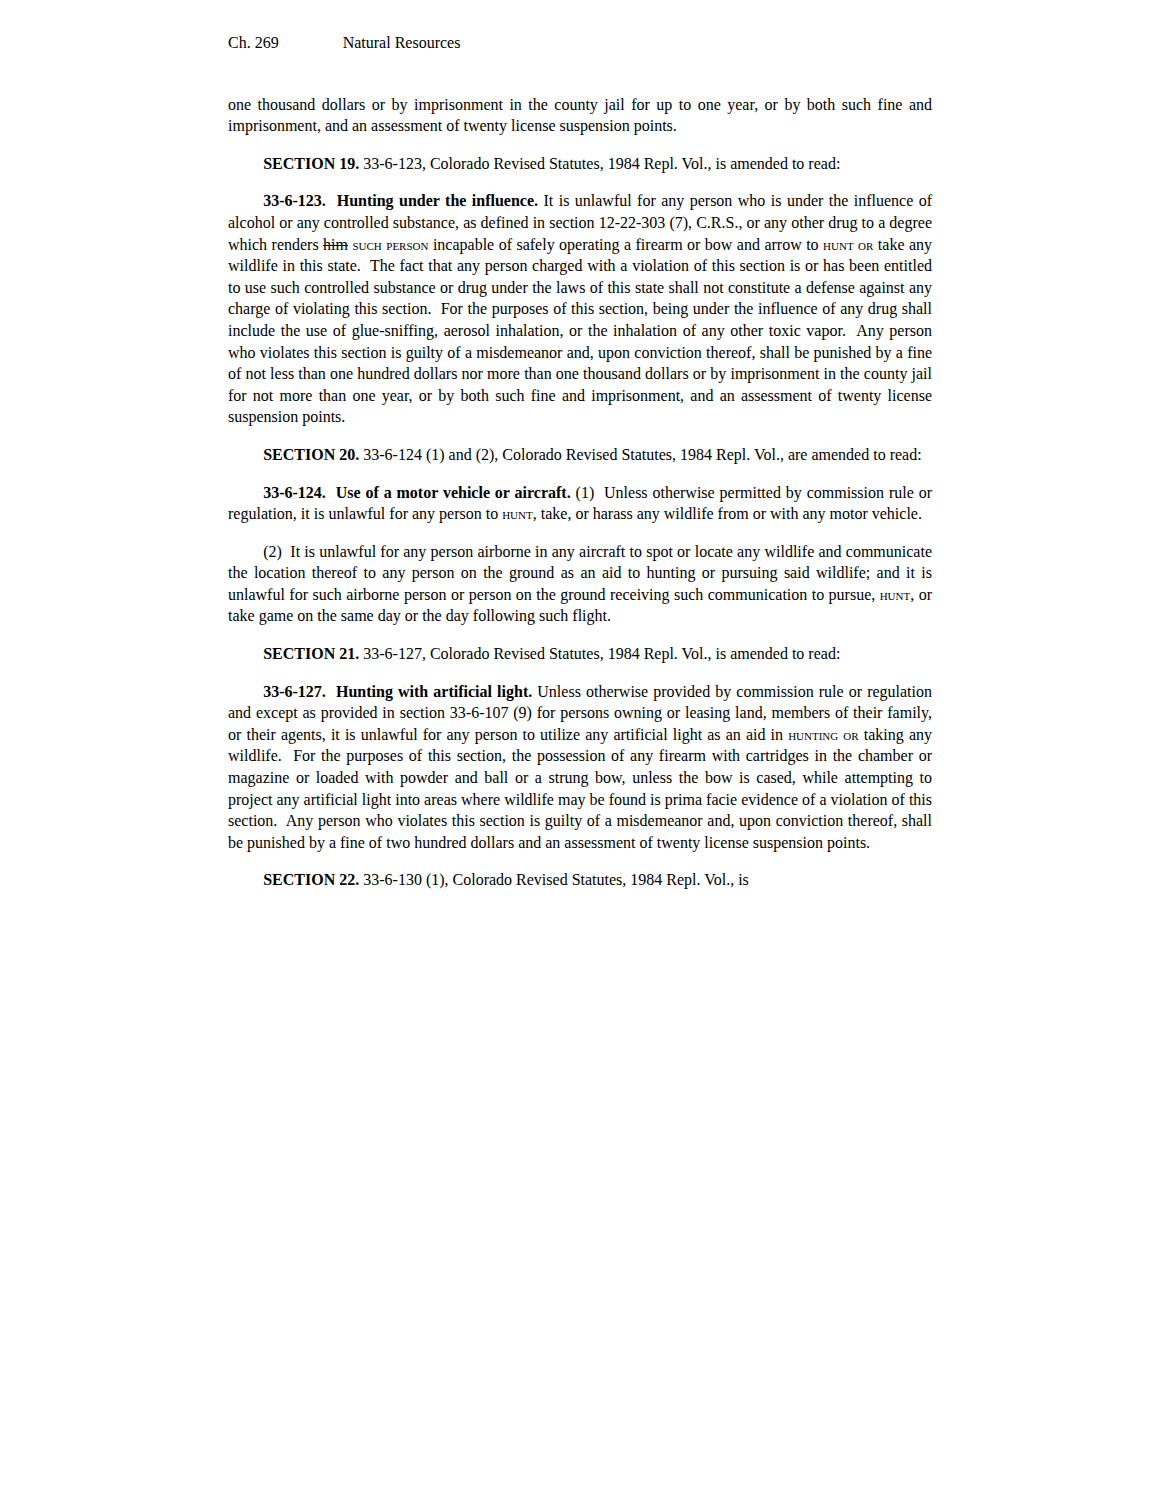Ch. 269 Natural Resources
one thousand dollars or by imprisonment in the county jail for up to one year, or by both such fine and imprisonment, and an assessment of twenty license suspension points.
SECTION 19. 33-6-123, Colorado Revised Statutes, 1984 Repl. Vol., is amended to read:
33-6-123. Hunting under the influence. It is unlawful for any person who is under the influence of alcohol or any controlled substance, as defined in section 12-22-303 (7), C.R.S., or any other drug to a degree which renders him such person incapable of safely operating a firearm or bow and arrow to hunt or take any wildlife in this state. The fact that any person charged with a violation of this section is or has been entitled to use such controlled substance or drug under the laws of this state shall not constitute a defense against any charge of violating this section. For the purposes of this section, being under the influence of any drug shall include the use of glue-sniffing, aerosol inhalation, or the inhalation of any other toxic vapor. Any person who violates this section is guilty of a misdemeanor and, upon conviction thereof, shall be punished by a fine of not less than one hundred dollars nor more than one thousand dollars or by imprisonment in the county jail for not more than one year, or by both such fine and imprisonment, and an assessment of twenty license suspension points.
SECTION 20. 33-6-124 (1) and (2), Colorado Revised Statutes, 1984 Repl. Vol., are amended to read:
33-6-124. Use of a motor vehicle or aircraft. (1) Unless otherwise permitted by commission rule or regulation, it is unlawful for any person to hunt, take, or harass any wildlife from or with any motor vehicle.
(2) It is unlawful for any person airborne in any aircraft to spot or locate any wildlife and communicate the location thereof to any person on the ground as an aid to hunting or pursuing said wildlife; and it is unlawful for such airborne person or person on the ground receiving such communication to pursue, hunt, or take game on the same day or the day following such flight.
SECTION 21. 33-6-127, Colorado Revised Statutes, 1984 Repl. Vol., is amended to read:
33-6-127. Hunting with artificial light. Unless otherwise provided by commission rule or regulation and except as provided in section 33-6-107 (9) for persons owning or leasing land, members of their family, or their agents, it is unlawful for any person to utilize any artificial light as an aid in hunting or taking any wildlife. For the purposes of this section, the possession of any firearm with cartridges in the chamber or magazine or loaded with powder and ball or a strung bow, unless the bow is cased, while attempting to project any artificial light into areas where wildlife may be found is prima facie evidence of a violation of this section. Any person who violates this section is guilty of a misdemeanor and, upon conviction thereof, shall be punished by a fine of two hundred dollars and an assessment of twenty license suspension points.
SECTION 22. 33-6-130 (1), Colorado Revised Statutes, 1984 Repl. Vol., is